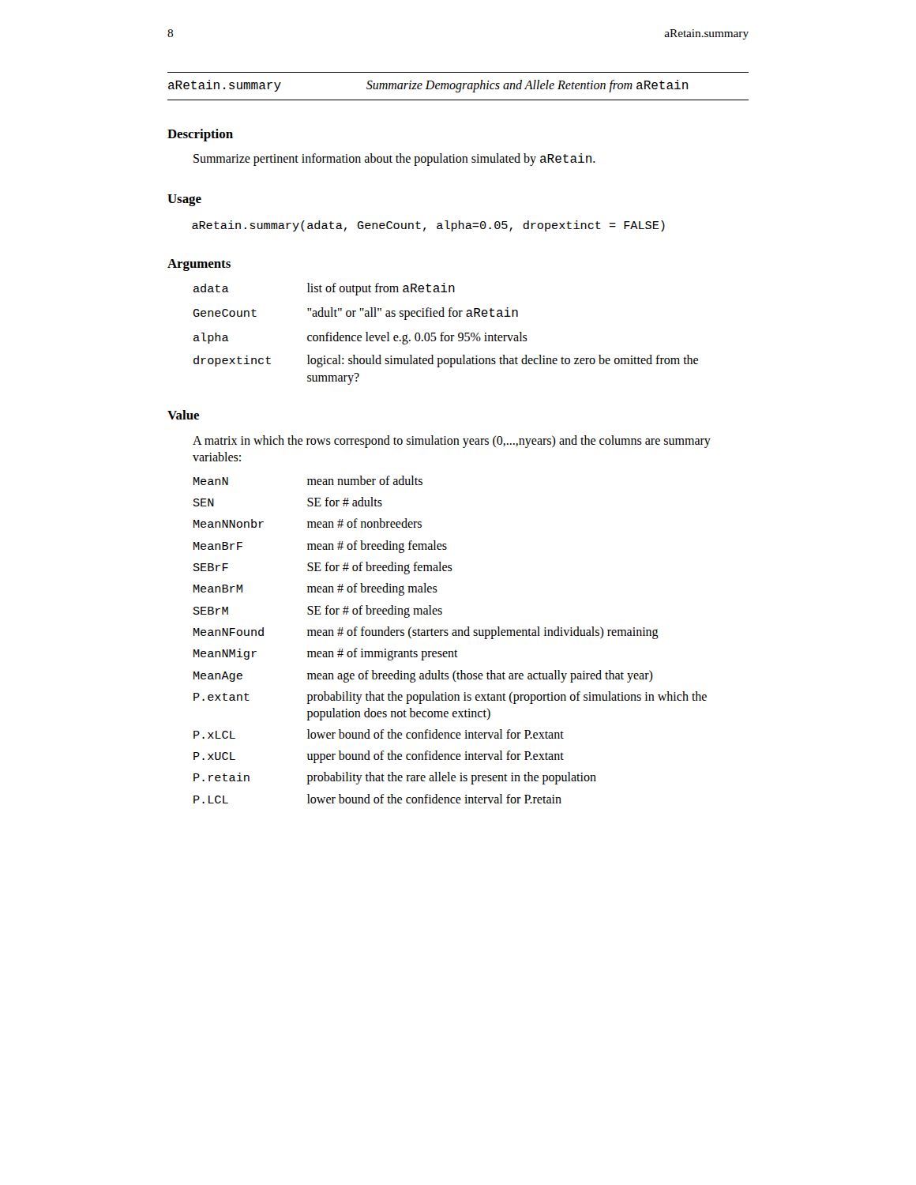8 aRetain.summary
aRetain.summary Summarize Demographics and Allele Retention from aRetain
Description
Summarize pertinent information about the population simulated by aRetain.
Usage
aRetain.summary(adata, GeneCount, alpha=0.05, dropextinct = FALSE)
Arguments
adata
list of output from aRetain
GeneCount
"adult" or "all" as specified for aRetain
alpha
confidence level e.g. 0.05 for 95% intervals
dropextinct
logical: should simulated populations that decline to zero be omitted from the summary?
Value
A matrix in which the rows correspond to simulation years (0,...,nyears) and the columns are summary variables:
MeanN
mean number of adults
SEN
SE for # adults
MeanNNonbr
mean # of nonbreeders
MeanBrF
mean # of breeding females
SEBrF
SE for # of breeding females
MeanBrM
mean # of breeding males
SEBrM
SE for # of breeding males
MeanNFound
mean # of founders (starters and supplemental individuals) remaining
MeanNMigr
mean # of immigrants present
MeanAge
mean age of breeding adults (those that are actually paired that year)
P.extant
probability that the population is extant (proportion of simulations in which the population does not become extinct)
P.xLCL
lower bound of the confidence interval for P.extant
P.xUCL
upper bound of the confidence interval for P.extant
P.retain
probability that the rare allele is present in the population
P.LCL
lower bound of the confidence interval for P.retain